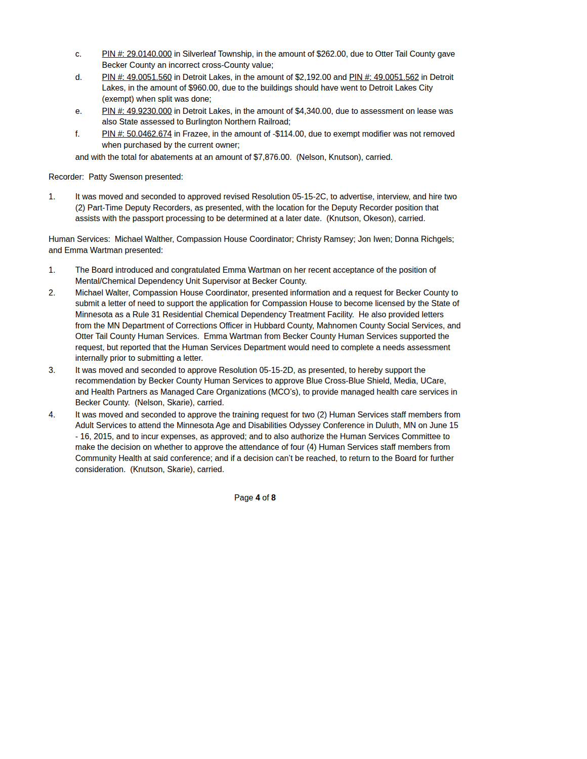c. PIN #: 29.0140.000 in Silverleaf Township, in the amount of $262.00, due to Otter Tail County gave Becker County an incorrect cross-County value;
d. PIN #: 49.0051.560 in Detroit Lakes, in the amount of $2,192.00 and PIN #: 49.0051.562 in Detroit Lakes, in the amount of $960.00, due to the buildings should have went to Detroit Lakes City (exempt) when split was done;
e. PIN #: 49.9230.000 in Detroit Lakes, in the amount of $4,340.00, due to assessment on lease was also State assessed to Burlington Northern Railroad;
f. PIN #: 50.0462.674 in Frazee, in the amount of -$114.00, due to exempt modifier was not removed when purchased by the current owner;
and with the total for abatements at an amount of $7,876.00. (Nelson, Knutson), carried.
Recorder: Patty Swenson presented:
1. It was moved and seconded to approved revised Resolution 05-15-2C, to advertise, interview, and hire two (2) Part-Time Deputy Recorders, as presented, with the location for the Deputy Recorder position that assists with the passport processing to be determined at a later date. (Knutson, Okeson), carried.
Human Services: Michael Walther, Compassion House Coordinator; Christy Ramsey; Jon Iwen; Donna Richgels; and Emma Wartman presented:
1. The Board introduced and congratulated Emma Wartman on her recent acceptance of the position of Mental/Chemical Dependency Unit Supervisor at Becker County.
2. Michael Walter, Compassion House Coordinator, presented information and a request for Becker County to submit a letter of need to support the application for Compassion House to become licensed by the State of Minnesota as a Rule 31 Residential Chemical Dependency Treatment Facility. He also provided letters from the MN Department of Corrections Officer in Hubbard County, Mahnomen County Social Services, and Otter Tail County Human Services. Emma Wartman from Becker County Human Services supported the request, but reported that the Human Services Department would need to complete a needs assessment internally prior to submitting a letter.
3. It was moved and seconded to approve Resolution 05-15-2D, as presented, to hereby support the recommendation by Becker County Human Services to approve Blue Cross-Blue Shield, Media, UCare, and Health Partners as Managed Care Organizations (MCO’s), to provide managed health care services in Becker County. (Nelson, Skarie), carried.
4. It was moved and seconded to approve the training request for two (2) Human Services staff members from Adult Services to attend the Minnesota Age and Disabilities Odyssey Conference in Duluth, MN on June 15 - 16, 2015, and to incur expenses, as approved; and to also authorize the Human Services Committee to make the decision on whether to approve the attendance of four (4) Human Services staff members from Community Health at said conference; and if a decision can’t be reached, to return to the Board for further consideration. (Knutson, Skarie), carried.
Page 4 of 8